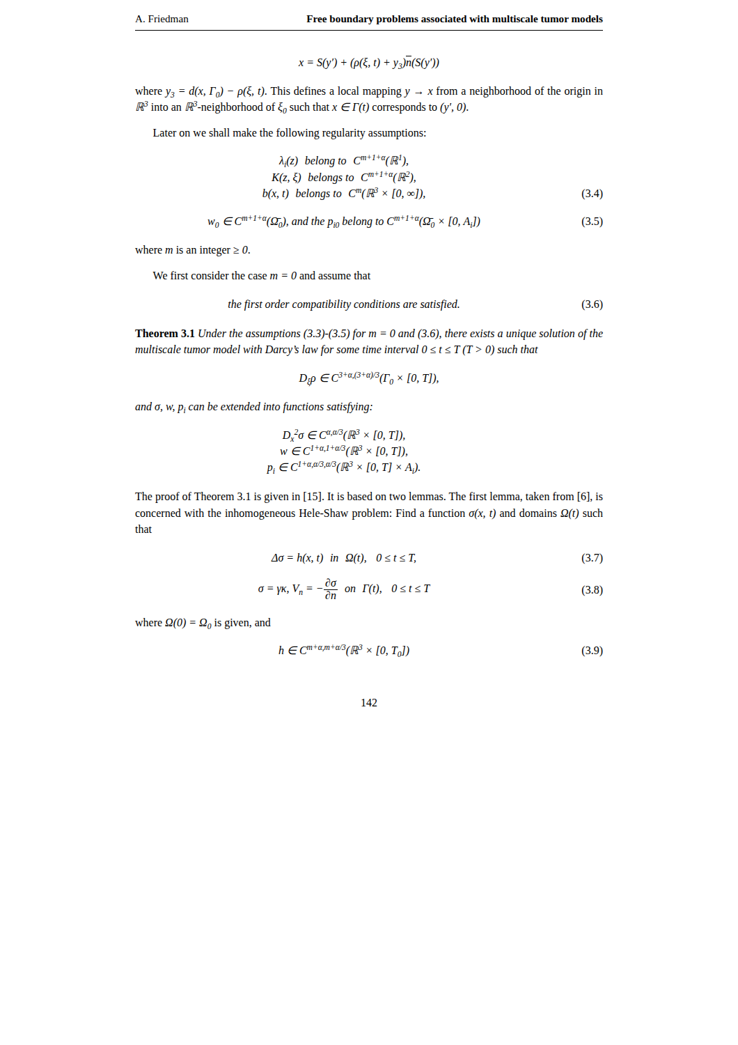A. Friedman Free boundary problems associated with multiscale tumor models
x = S(y′) + (ρ(ξ, t) + y3)n(S(y′))
where y3 = d(x, Γ0) − ρ(ξ, t). This defines a local mapping y → x from a neighborhood of the origin in ℝ3 into an ℝ3-neighborhood of ξ0 such that x ∈ Γ(t) corresponds to (y′, 0).
Later on we shall make the following regularity assumptions:
λi(z) belong to Cm+1+α(ℝ1),
K(z, ξ) belongs to Cm+1+α(ℝ2),
b(x, t) belongs to Cm(ℝ3 × [0, ∞]), (3.4)
w0 ∈ Cm+1+α(Ω̄0), and the pi0 belong to Cm+1+α(Ω̄0 × [0, Ai]) (3.5)
where m is an integer ≥ 0.
We first consider the case m = 0 and assume that
the first order compatibility conditions are satisfied. (3.6)
Theorem 3.1 Under the assumptions (3.3)-(3.5) for m = 0 and (3.6), there exists a unique solution of the multiscale tumor model with Darcy’s law for some time interval 0 ≤ t ≤ T (T > 0) such that
Dξρ ∈ C3+α,(3+α)/3(Γ0 × [0, T]),
and σ, w, pi can be extended into functions satisfying:
Dx2σ ∈ Cα,α/3(ℝ3 × [0, T]),
w ∈ C1+α,1+α/3(ℝ3 × [0, T]),
pi ∈ C1+α,α/3,α/3(ℝ3 × [0, T] × Ai).
The proof of Theorem 3.1 is given in [15]. It is based on two lemmas. The first lemma, taken from [6], is concerned with the inhomogeneous Hele-Shaw problem: Find a function σ(x, t) and domains Ω(t) such that
Δσ = h(x, t) in Ω(t), 0 ≤ t ≤ T, (3.7)
σ = γκ, Vn = −∂σ∂n on Γ(t), 0 ≤ t ≤ T (3.8)
where Ω(0) = Ω0 is given, and
h ∈ Cm+α,m+α/3(ℝ3 × [0, T0]) (3.9)
142